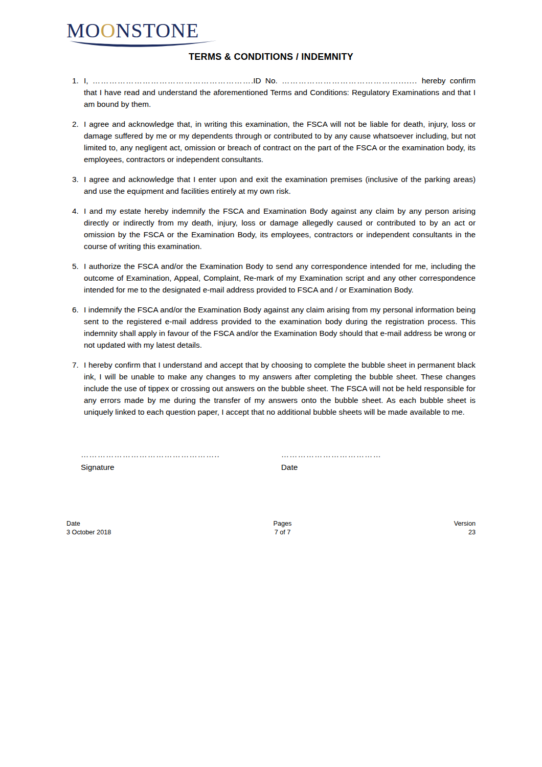MOONSTONE
TERMS & CONDITIONS / INDEMNITY
I, ………………………………………………….ID No. ……………………………………....... hereby confirm that I have read and understand the aforementioned Terms and Conditions: Regulatory Examinations and that I am bound by them.
I agree and acknowledge that, in writing this examination, the FSCA will not be liable for death, injury, loss or damage suffered by me or my dependents through or contributed to by any cause whatsoever including, but not limited to, any negligent act, omission or breach of contract on the part of the FSCA or the examination body, its employees, contractors or independent consultants.
I agree and acknowledge that I enter upon and exit the examination premises (inclusive of the parking areas) and use the equipment and facilities entirely at my own risk.
I and my estate hereby indemnify the FSCA and Examination Body against any claim by any person arising directly or indirectly from my death, injury, loss or damage allegedly caused or contributed to by an act or omission by the FSCA or the Examination Body, its employees, contractors or independent consultants in the course of writing this examination.
I authorize the FSCA and/or the Examination Body to send any correspondence intended for me, including the outcome of Examination, Appeal, Complaint, Re-mark of my Examination script and any other correspondence intended for me to the designated e-mail address provided to FSCA and / or Examination Body.
I indemnify the FSCA and/or the Examination Body against any claim arising from my personal information being sent to the registered e-mail address provided to the examination body during the registration process. This indemnity shall apply in favour of the FSCA and/or the Examination Body should that e-mail address be wrong or not updated with my latest details.
I hereby confirm that I understand and accept that by choosing to complete the bubble sheet in permanent black ink, I will be unable to make any changes to my answers after completing the bubble sheet. These changes include the use of tippex or crossing out answers on the bubble sheet. The FSCA will not be held responsible for any errors made by me during the transfer of my answers onto the bubble sheet. As each bubble sheet is uniquely linked to each question paper, I accept that no additional bubble sheets will be made available to me.
…………………………………………..
Signature
………………………………
Date
Date
3 October 2018
Pages
7 of 7
Version
23